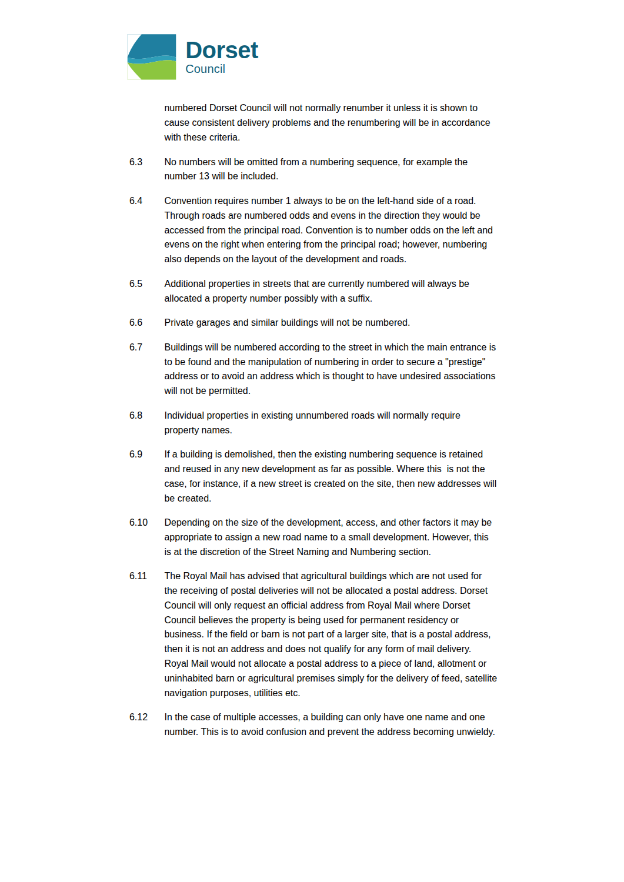Dorset Council
numbered Dorset Council will not normally renumber it unless it is shown to cause consistent delivery problems and the renumbering will be in accordance with these criteria.
6.3
No numbers will be omitted from a numbering sequence, for example the number 13 will be included.
6.4
Convention requires number 1 always to be on the left-hand side of a road. Through roads are numbered odds and evens in the direction they would be accessed from the principal road. Convention is to number odds on the left and evens on the right when entering from the principal road; however, numbering also depends on the layout of the development and roads.
6.5
Additional properties in streets that are currently numbered will always be allocated a property number possibly with a suffix.
6.6
Private garages and similar buildings will not be numbered.
6.7
Buildings will be numbered according to the street in which the main entrance is to be found and the manipulation of numbering in order to secure a "prestige" address or to avoid an address which is thought to have undesired associations will not be permitted.
6.8
Individual properties in existing unnumbered roads will normally require property names.
6.9
If a building is demolished, then the existing numbering sequence is retained and reused in any new development as far as possible. Where this is not the case, for instance, if a new street is created on the site, then new addresses will be created.
6.10
Depending on the size of the development, access, and other factors it may be appropriate to assign a new road name to a small development. However, this is at the discretion of the Street Naming and Numbering section.
6.11
The Royal Mail has advised that agricultural buildings which are not used for the receiving of postal deliveries will not be allocated a postal address. Dorset Council will only request an official address from Royal Mail where Dorset Council believes the property is being used for permanent residency or business. If the field or barn is not part of a larger site, that is a postal address, then it is not an address and does not qualify for any form of mail delivery. Royal Mail would not allocate a postal address to a piece of land, allotment or uninhabited barn or agricultural premises simply for the delivery of feed, satellite navigation purposes, utilities etc.
6.12
In the case of multiple accesses, a building can only have one name and one number. This is to avoid confusion and prevent the address becoming unwieldy.